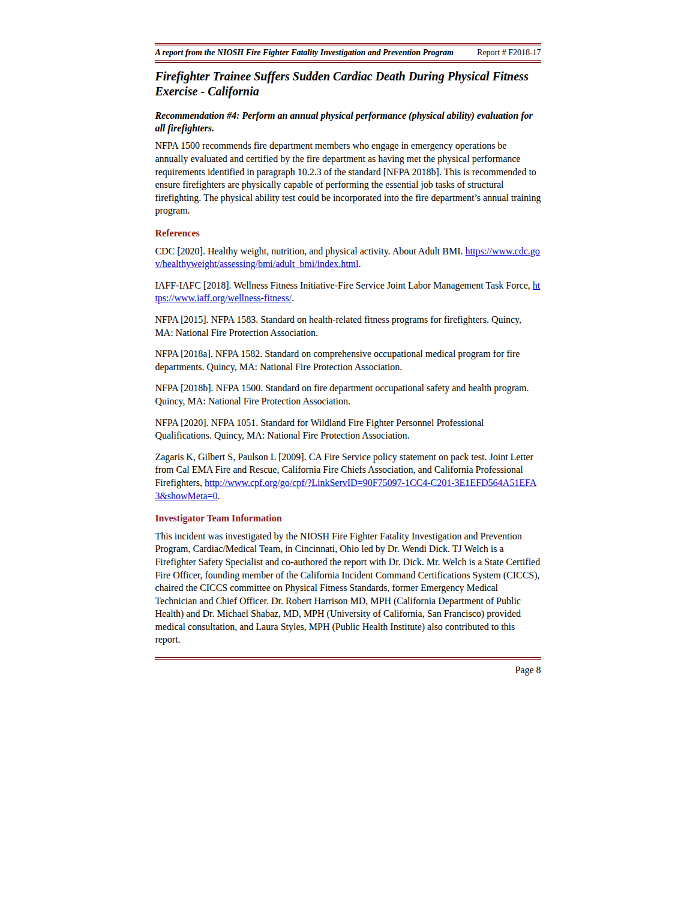A report from the NIOSH Fire Fighter Fatality Investigation and Prevention Program Report # F2018-17
Firefighter Trainee Suffers Sudden Cardiac Death During Physical Fitness Exercise - California
Recommendation #4: Perform an annual physical performance (physical ability) evaluation for all firefighters.
NFPA 1500 recommends fire department members who engage in emergency operations be annually evaluated and certified by the fire department as having met the physical performance requirements identified in paragraph 10.2.3 of the standard [NFPA 2018b]. This is recommended to ensure firefighters are physically capable of performing the essential job tasks of structural firefighting. The physical ability test could be incorporated into the fire department’s annual training program.
References
CDC [2020]. Healthy weight, nutrition, and physical activity. About Adult BMI. https://www.cdc.gov/healthyweight/assessing/bmi/adult_bmi/index.html.
IAFF-IAFC [2018]. Wellness Fitness Initiative-Fire Service Joint Labor Management Task Force, https://www.iaff.org/wellness-fitness/.
NFPA [2015]. NFPA 1583. Standard on health-related fitness programs for firefighters. Quincy, MA: National Fire Protection Association.
NFPA [2018a]. NFPA 1582. Standard on comprehensive occupational medical program for fire departments. Quincy, MA: National Fire Protection Association.
NFPA [2018b]. NFPA 1500. Standard on fire department occupational safety and health program. Quincy, MA: National Fire Protection Association.
NFPA [2020]. NFPA 1051. Standard for Wildland Fire Fighter Personnel Professional Qualifications. Quincy, MA: National Fire Protection Association.
Zagaris K, Gilbert S, Paulson L [2009]. CA Fire Service policy statement on pack test. Joint Letter from Cal EMA Fire and Rescue, California Fire Chiefs Association, and California Professional Firefighters, http://www.cpf.org/go/cpf/?LinkServID=90F75097-1CC4-C201-3E1EFD564A51EFA3&showMeta=0.
Investigator Team Information
This incident was investigated by the NIOSH Fire Fighter Fatality Investigation and Prevention Program, Cardiac/Medical Team, in Cincinnati, Ohio led by Dr. Wendi Dick. TJ Welch is a Firefighter Safety Specialist and co-authored the report with Dr. Dick. Mr. Welch is a State Certified Fire Officer, founding member of the California Incident Command Certifications System (CICCS), chaired the CICCS committee on Physical Fitness Standards, former Emergency Medical Technician and Chief Officer. Dr. Robert Harrison MD, MPH (California Department of Public Health) and Dr. Michael Shabaz, MD, MPH (University of California, San Francisco) provided medical consultation, and Laura Styles, MPH (Public Health Institute) also contributed to this report.
Page 8